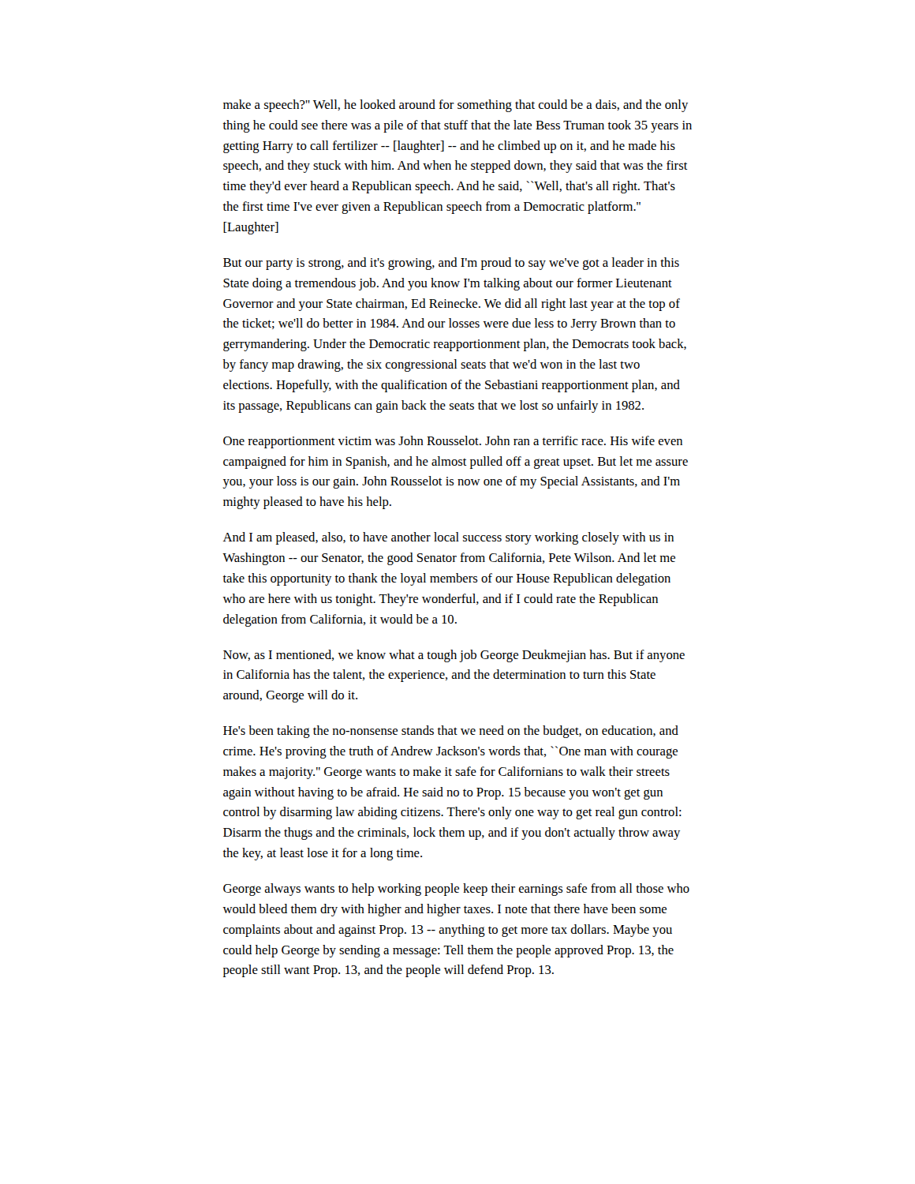make a speech?'' Well, he looked around for something that could be a dais, and the only thing he could see there was a pile of that stuff that the late Bess Truman took 35 years in getting Harry to call fertilizer -- [laughter] -- and he climbed up on it, and he made his speech, and they stuck with him. And when he stepped down, they said that was the first time they'd ever heard a Republican speech. And he said, ``Well, that's all right. That's the first time I've ever given a Republican speech from a Democratic platform.'' [Laughter]
But our party is strong, and it's growing, and I'm proud to say we've got a leader in this State doing a tremendous job. And you know I'm talking about our former Lieutenant Governor and your State chairman, Ed Reinecke. We did all right last year at the top of the ticket; we'll do better in 1984. And our losses were due less to Jerry Brown than to gerrymandering. Under the Democratic reapportionment plan, the Democrats took back, by fancy map drawing, the six congressional seats that we'd won in the last two elections. Hopefully, with the qualification of the Sebastiani reapportionment plan, and its passage, Republicans can gain back the seats that we lost so unfairly in 1982.
One reapportionment victim was John Rousselot. John ran a terrific race. His wife even campaigned for him in Spanish, and he almost pulled off a great upset. But let me assure you, your loss is our gain. John Rousselot is now one of my Special Assistants, and I'm mighty pleased to have his help.
And I am pleased, also, to have another local success story working closely with us in Washington -- our Senator, the good Senator from California, Pete Wilson. And let me take this opportunity to thank the loyal members of our House Republican delegation who are here with us tonight. They're wonderful, and if I could rate the Republican delegation from California, it would be a 10.
Now, as I mentioned, we know what a tough job George Deukmejian has. But if anyone in California has the talent, the experience, and the determination to turn this State around, George will do it.
He's been taking the no-nonsense stands that we need on the budget, on education, and crime. He's proving the truth of Andrew Jackson's words that, ``One man with courage makes a majority.'' George wants to make it safe for Californians to walk their streets again without having to be afraid. He said no to Prop. 15 because you won't get gun control by disarming law abiding citizens. There's only one way to get real gun control: Disarm the thugs and the criminals, lock them up, and if you don't actually throw away the key, at least lose it for a long time.
George always wants to help working people keep their earnings safe from all those who would bleed them dry with higher and higher taxes. I note that there have been some complaints about and against Prop. 13 -- anything to get more tax dollars. Maybe you could help George by sending a message: Tell them the people approved Prop. 13, the people still want Prop. 13, and the people will defend Prop. 13.